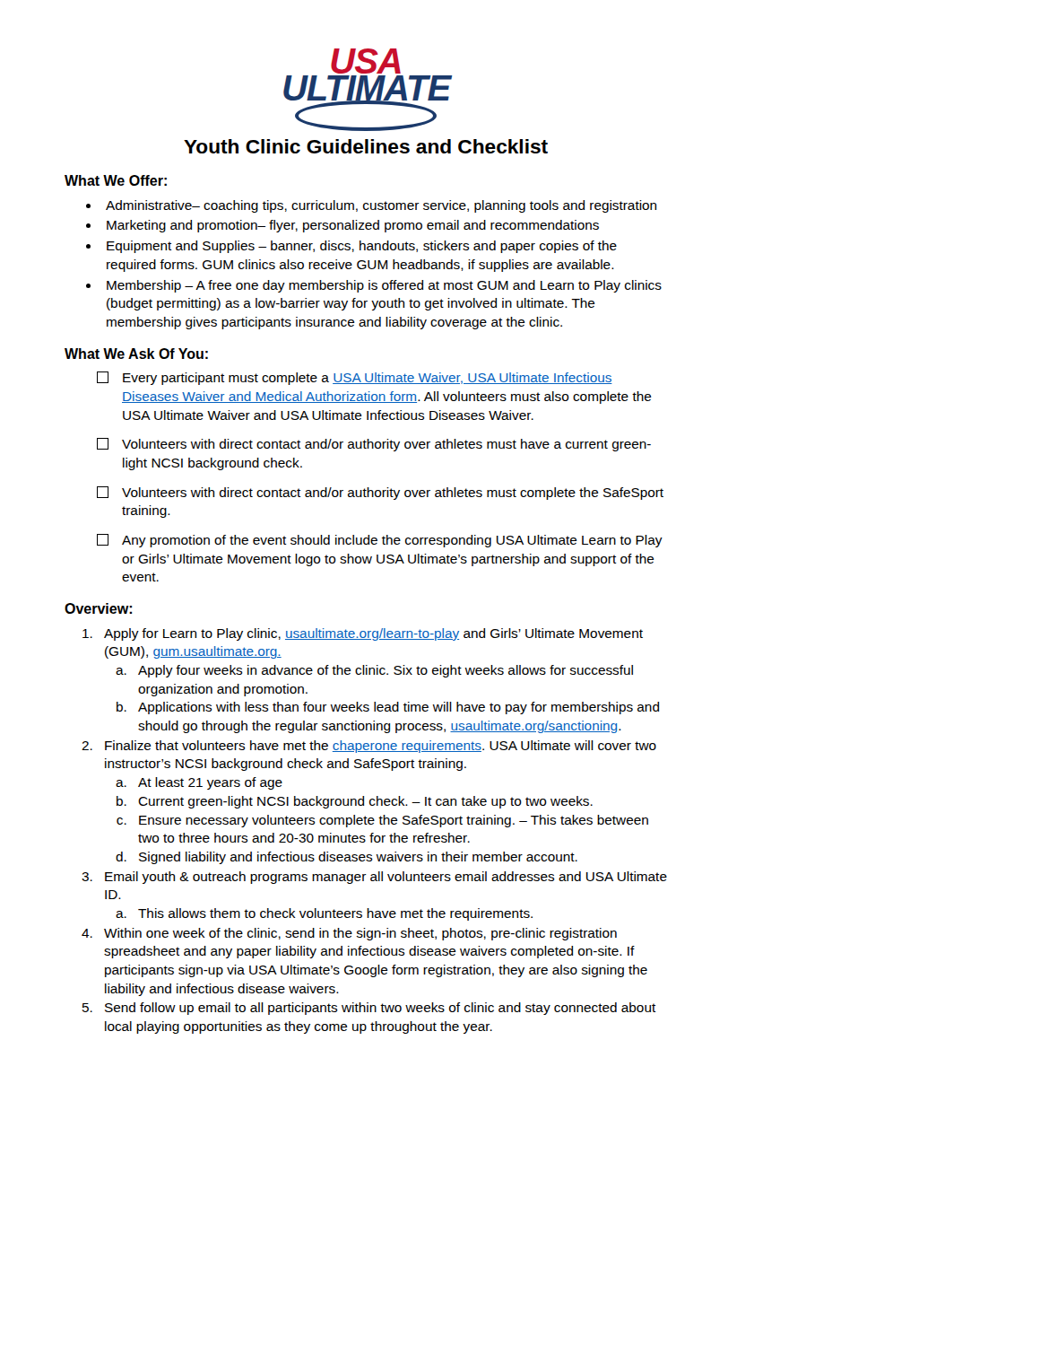USA ULTIMATE
Youth Clinic Guidelines and Checklist
What We Offer:
Administrative– coaching tips, curriculum, customer service, planning tools and registration
Marketing and promotion– flyer, personalized promo email and recommendations
Equipment and Supplies – banner, discs, handouts, stickers and paper copies of the required forms. GUM clinics also receive GUM headbands, if supplies are available.
Membership – A free one day membership is offered at most GUM and Learn to Play clinics (budget permitting) as a low-barrier way for youth to get involved in ultimate. The membership gives participants insurance and liability coverage at the clinic.
What We Ask Of You:
Every participant must complete a USA Ultimate Waiver, USA Ultimate Infectious Diseases Waiver and Medical Authorization form. All volunteers must also complete the USA Ultimate Waiver and USA Ultimate Infectious Diseases Waiver.
Volunteers with direct contact and/or authority over athletes must have a current green-light NCSI background check.
Volunteers with direct contact and/or authority over athletes must complete the SafeSport training.
Any promotion of the event should include the corresponding USA Ultimate Learn to Play or Girls’ Ultimate Movement logo to show USA Ultimate’s partnership and support of the event.
Overview:
Apply for Learn to Play clinic, usaultimate.org/learn-to-play and Girls’ Ultimate Movement (GUM), gum.usaultimate.org.
Apply four weeks in advance of the clinic. Six to eight weeks allows for successful organization and promotion.
Applications with less than four weeks lead time will have to pay for memberships and should go through the regular sanctioning process, usaultimate.org/sanctioning.
Finalize that volunteers have met the chaperone requirements. USA Ultimate will cover two instructor’s NCSI background check and SafeSport training.
At least 21 years of age
Current green-light NCSI background check. – It can take up to two weeks.
Ensure necessary volunteers complete the SafeSport training. – This takes between two to three hours and 20-30 minutes for the refresher.
Signed liability and infectious diseases waivers in their member account.
Email youth & outreach programs manager all volunteers email addresses and USA Ultimate ID.
This allows them to check volunteers have met the requirements.
Within one week of the clinic, send in the sign-in sheet, photos, pre-clinic registration spreadsheet and any paper liability and infectious disease waivers completed on-site. If participants sign-up via USA Ultimate’s Google form registration, they are also signing the liability and infectious disease waivers.
Send follow up email to all participants within two weeks of clinic and stay connected about local playing opportunities as they come up throughout the year.